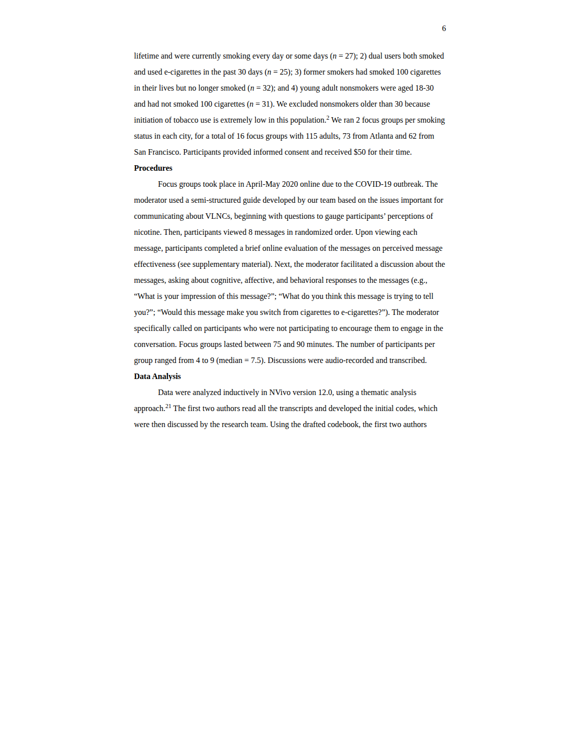6
lifetime and were currently smoking every day or some days (n = 27); 2) dual users both smoked and used e-cigarettes in the past 30 days (n = 25); 3) former smokers had smoked 100 cigarettes in their lives but no longer smoked (n = 32); and 4) young adult nonsmokers were aged 18-30 and had not smoked 100 cigarettes (n = 31). We excluded nonsmokers older than 30 because initiation of tobacco use is extremely low in this population.2 We ran 2 focus groups per smoking status in each city, for a total of 16 focus groups with 115 adults, 73 from Atlanta and 62 from San Francisco. Participants provided informed consent and received $50 for their time.
Procedures
Focus groups took place in April-May 2020 online due to the COVID-19 outbreak. The moderator used a semi-structured guide developed by our team based on the issues important for communicating about VLNCs, beginning with questions to gauge participants’ perceptions of nicotine. Then, participants viewed 8 messages in randomized order. Upon viewing each message, participants completed a brief online evaluation of the messages on perceived message effectiveness (see supplementary material). Next, the moderator facilitated a discussion about the messages, asking about cognitive, affective, and behavioral responses to the messages (e.g., “What is your impression of this message?”; “What do you think this message is trying to tell you?”; “Would this message make you switch from cigarettes to e-cigarettes?”). The moderator specifically called on participants who were not participating to encourage them to engage in the conversation. Focus groups lasted between 75 and 90 minutes. The number of participants per group ranged from 4 to 9 (median = 7.5). Discussions were audio-recorded and transcribed.
Data Analysis
Data were analyzed inductively in NVivo version 12.0, using a thematic analysis approach.21 The first two authors read all the transcripts and developed the initial codes, which were then discussed by the research team. Using the drafted codebook, the first two authors